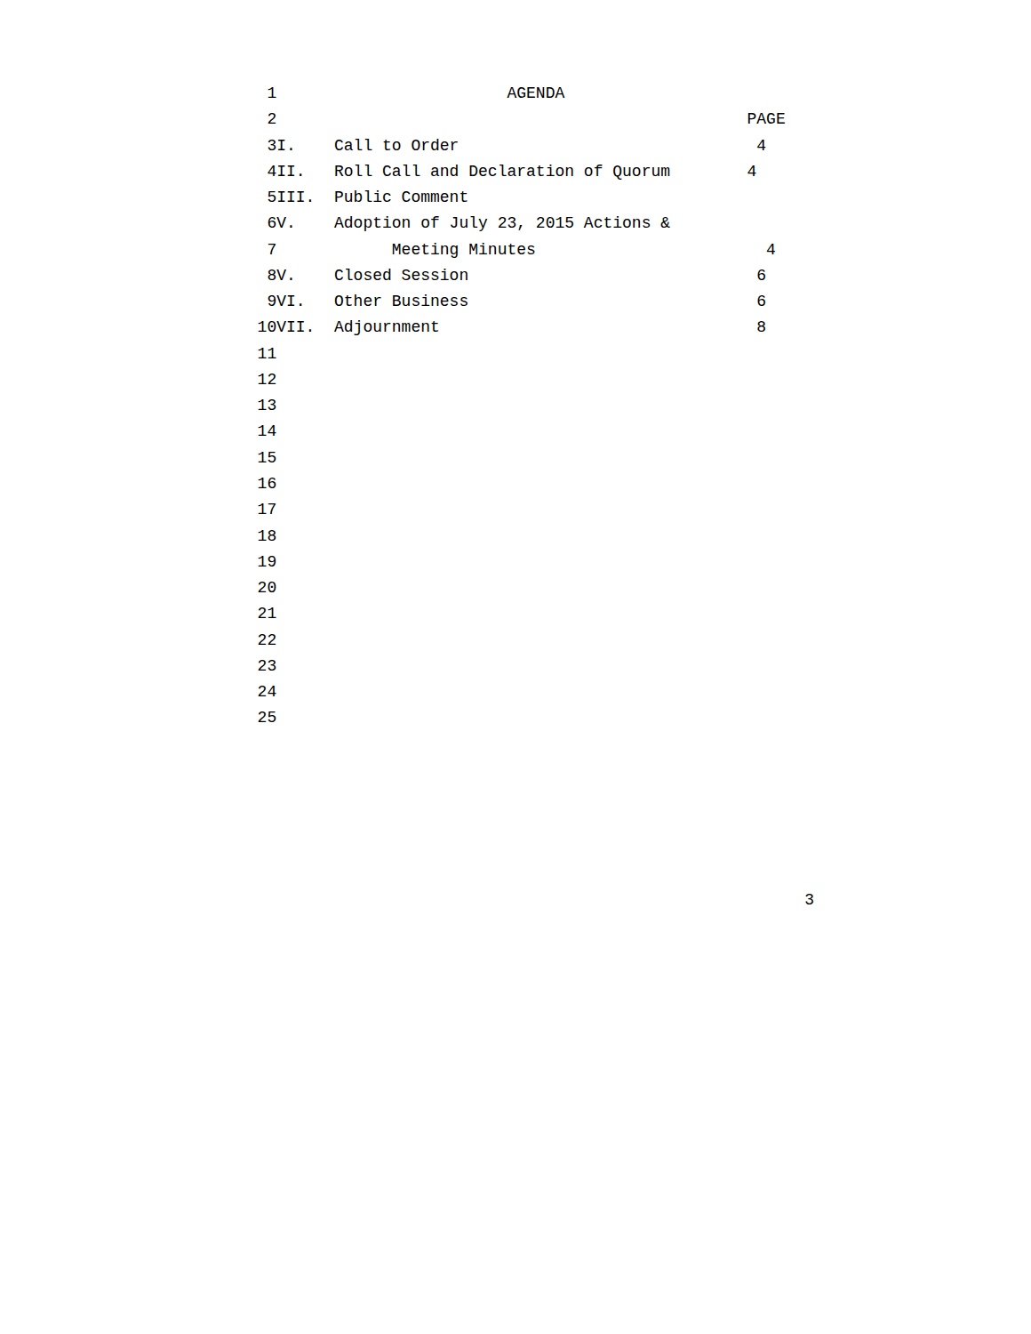| 1 | AGENDA |
| 2 | PAGE |
| 3 | I. Call to Order 4 |
| 4 | II. Roll Call and Declaration of Quorum 4 |
| 5 | III. Public Comment |
| 6 | V. Adoption of July 23, 2015 Actions & |
| 7 | Meeting Minutes 4 |
| 8 | V. Closed Session 6 |
| 9 | VI. Other Business 6 |
| 10 | VII. Adjournment 8 |
| 11 | |
| 12 | |
| 13 | |
| 14 | |
| 15 | |
| 16 | |
| 17 | |
| 18 | |
| 19 | |
| 20 | |
| 21 | |
| 22 | |
| 23 | |
| 24 | |
| 25 | |
3